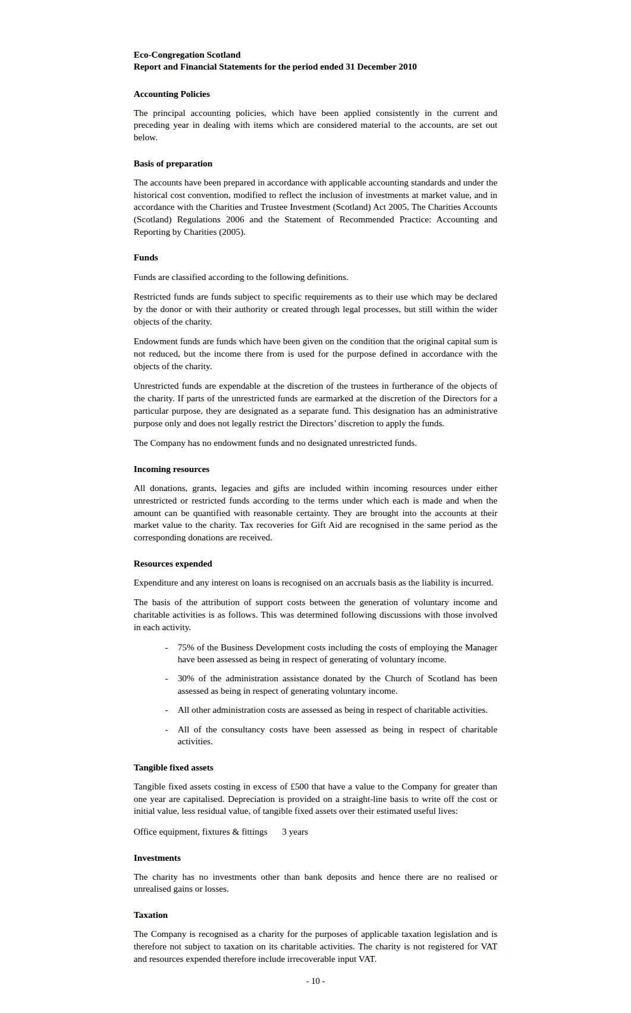Eco-Congregation Scotland
Report and Financial Statements for the period ended 31 December 2010
Accounting Policies
The principal accounting policies, which have been applied consistently in the current and preceding year in dealing with items which are considered material to the accounts, are set out below.
Basis of preparation
The accounts have been prepared in accordance with applicable accounting standards and under the historical cost convention, modified to reflect the inclusion of investments at market value, and in accordance with the Charities and Trustee Investment (Scotland) Act 2005, The Charities Accounts (Scotland) Regulations 2006 and the Statement of Recommended Practice: Accounting and Reporting by Charities (2005).
Funds
Funds are classified according to the following definitions.
Restricted funds are funds subject to specific requirements as to their use which may be declared by the donor or with their authority or created through legal processes, but still within the wider objects of the charity.
Endowment funds are funds which have been given on the condition that the original capital sum is not reduced, but the income there from is used for the purpose defined in accordance with the objects of the charity.
Unrestricted funds are expendable at the discretion of the trustees in furtherance of the objects of the charity. If parts of the unrestricted funds are earmarked at the discretion of the Directors for a particular purpose, they are designated as a separate fund. This designation has an administrative purpose only and does not legally restrict the Directors’ discretion to apply the funds.
The Company has no endowment funds and no designated unrestricted funds.
Incoming resources
All donations, grants, legacies and gifts are included within incoming resources under either unrestricted or restricted funds according to the terms under which each is made and when the amount can be quantified with reasonable certainty. They are brought into the accounts at their market value to the charity. Tax recoveries for Gift Aid are recognised in the same period as the corresponding donations are received.
Resources expended
Expenditure and any interest on loans is recognised on an accruals basis as the liability is incurred.
The basis of the attribution of support costs between the generation of voluntary income and charitable activities is as follows. This was determined following discussions with those involved in each activity.
75% of the Business Development costs including the costs of employing the Manager have been assessed as being in respect of generating of voluntary income.
30% of the administration assistance donated by the Church of Scotland has been assessed as being in respect of generating voluntary income.
All other administration costs are assessed as being in respect of charitable activities.
All of the consultancy costs have been assessed as being in respect of charitable activities.
Tangible fixed assets
Tangible fixed assets costing in excess of £500 that have a value to the Company for greater than one year are capitalised. Depreciation is provided on a straight-line basis to write off the cost or initial value, less residual value, of tangible fixed assets over their estimated useful lives:
Office equipment, fixtures & fittings 3 years
Investments
The charity has no investments other than bank deposits and hence there are no realised or unrealised gains or losses.
Taxation
The Company is recognised as a charity for the purposes of applicable taxation legislation and is therefore not subject to taxation on its charitable activities. The charity is not registered for VAT and resources expended therefore include irrecoverable input VAT.
- 10 -